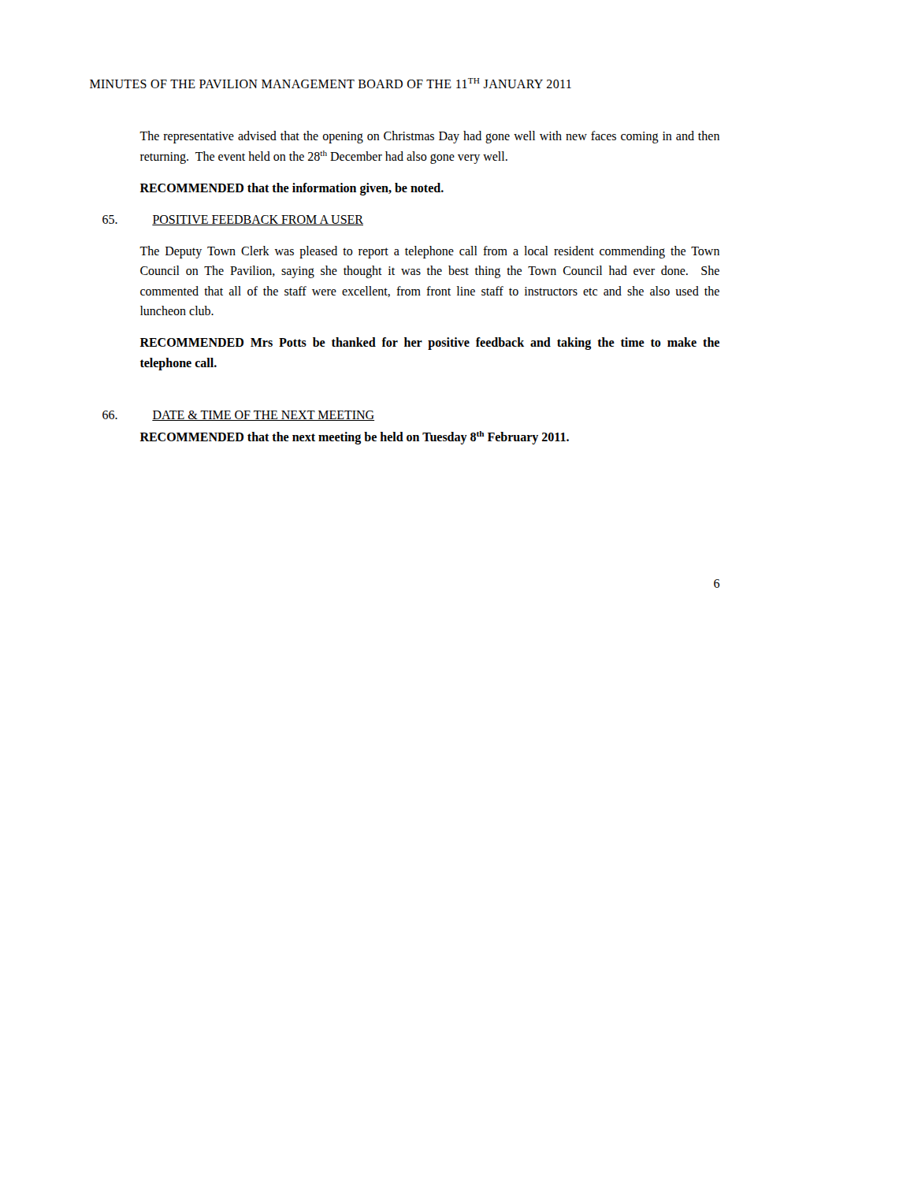MINUTES OF THE PAVILION MANAGEMENT BOARD OF THE 11TH JANUARY 2011
The representative advised that the opening on Christmas Day had gone well with new faces coming in and then returning. The event held on the 28th December had also gone very well.
RECOMMENDED that the information given, be noted.
65. POSITIVE FEEDBACK FROM A USER
The Deputy Town Clerk was pleased to report a telephone call from a local resident commending the Town Council on The Pavilion, saying she thought it was the best thing the Town Council had ever done. She commented that all of the staff were excellent, from front line staff to instructors etc and she also used the luncheon club.
RECOMMENDED Mrs Potts be thanked for her positive feedback and taking the time to make the telephone call.
66. DATE & TIME OF THE NEXT MEETING
RECOMMENDED that the next meeting be held on Tuesday 8th February 2011.
6